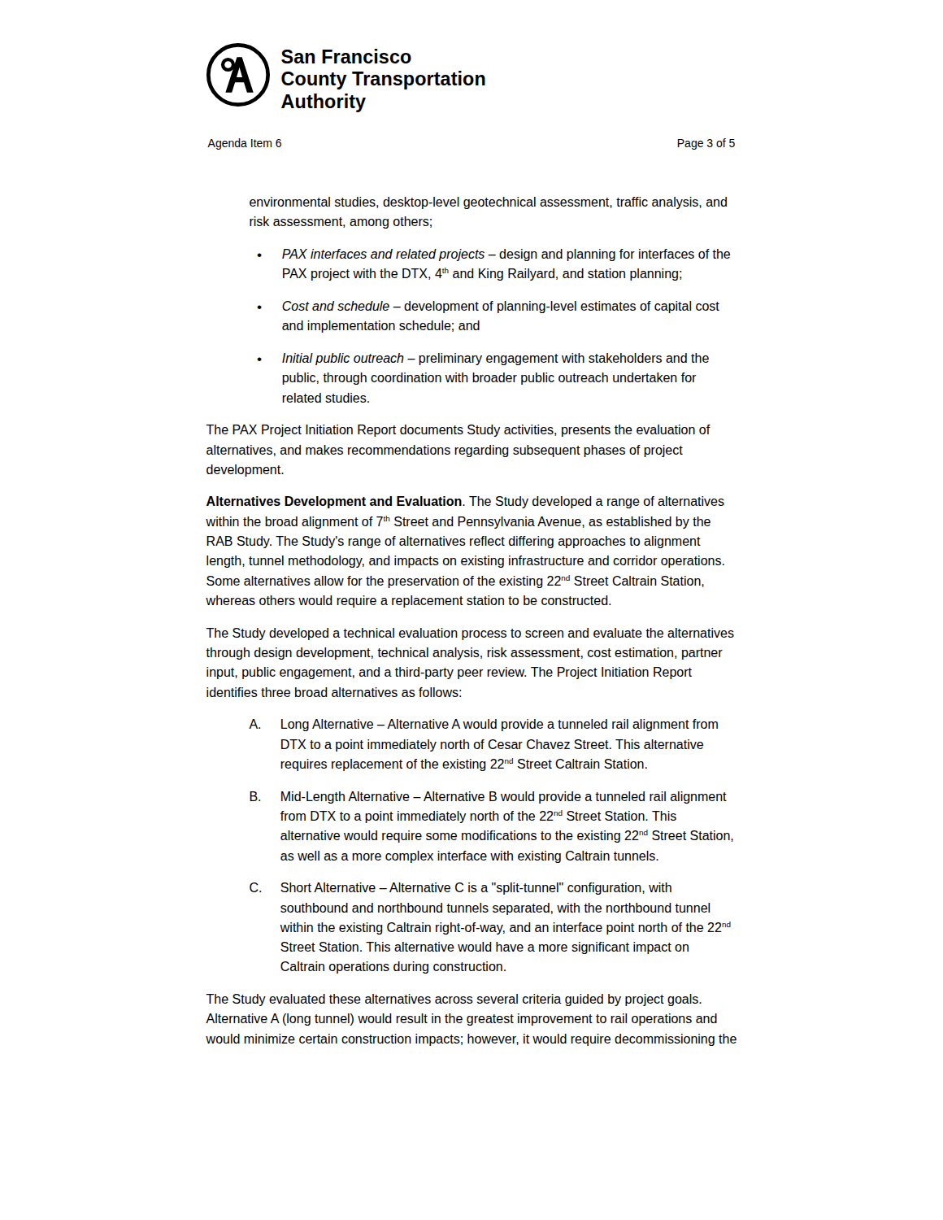San Francisco
County Transportation
Authority
Agenda Item 6 Page 3 of 5
environmental studies, desktop-level geotechnical assessment, traffic analysis, and risk assessment, among others;
PAX interfaces and related projects – design and planning for interfaces of the PAX project with the DTX, 4th and King Railyard, and station planning;
Cost and schedule – development of planning-level estimates of capital cost and implementation schedule; and
Initial public outreach – preliminary engagement with stakeholders and the public, through coordination with broader public outreach undertaken for related studies.
The PAX Project Initiation Report documents Study activities, presents the evaluation of alternatives, and makes recommendations regarding subsequent phases of project development.
Alternatives Development and Evaluation. The Study developed a range of alternatives within the broad alignment of 7th Street and Pennsylvania Avenue, as established by the RAB Study. The Study's range of alternatives reflect differing approaches to alignment length, tunnel methodology, and impacts on existing infrastructure and corridor operations. Some alternatives allow for the preservation of the existing 22nd Street Caltrain Station, whereas others would require a replacement station to be constructed.
The Study developed a technical evaluation process to screen and evaluate the alternatives through design development, technical analysis, risk assessment, cost estimation, partner input, public engagement, and a third-party peer review. The Project Initiation Report identifies three broad alternatives as follows:
Long Alternative – Alternative A would provide a tunneled rail alignment from DTX to a point immediately north of Cesar Chavez Street. This alternative requires replacement of the existing 22nd Street Caltrain Station.
Mid-Length Alternative – Alternative B would provide a tunneled rail alignment from DTX to a point immediately north of the 22nd Street Station. This alternative would require some modifications to the existing 22nd Street Station, as well as a more complex interface with existing Caltrain tunnels.
Short Alternative – Alternative C is a "split-tunnel" configuration, with southbound and northbound tunnels separated, with the northbound tunnel within the existing Caltrain right-of-way, and an interface point north of the 22nd Street Station. This alternative would have a more significant impact on Caltrain operations during construction.
The Study evaluated these alternatives across several criteria guided by project goals. Alternative A (long tunnel) would result in the greatest improvement to rail operations and would minimize certain construction impacts; however, it would require decommissioning the